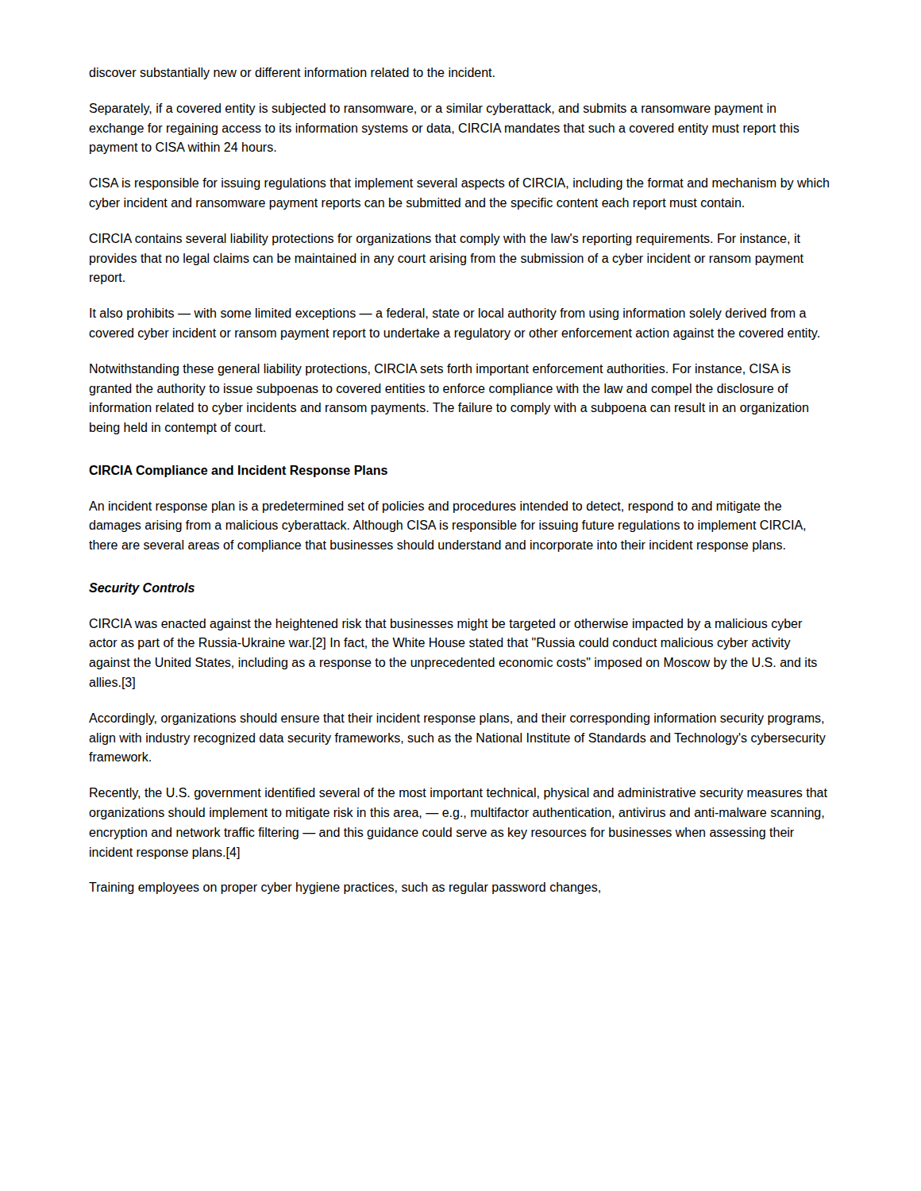discover substantially new or different information related to the incident.
Separately, if a covered entity is subjected to ransomware, or a similar cyberattack, and submits a ransomware payment in exchange for regaining access to its information systems or data, CIRCIA mandates that such a covered entity must report this payment to CISA within 24 hours.
CISA is responsible for issuing regulations that implement several aspects of CIRCIA, including the format and mechanism by which cyber incident and ransomware payment reports can be submitted and the specific content each report must contain.
CIRCIA contains several liability protections for organizations that comply with the law's reporting requirements. For instance, it provides that no legal claims can be maintained in any court arising from the submission of a cyber incident or ransom payment report.
It also prohibits — with some limited exceptions — a federal, state or local authority from using information solely derived from a covered cyber incident or ransom payment report to undertake a regulatory or other enforcement action against the covered entity.
Notwithstanding these general liability protections, CIRCIA sets forth important enforcement authorities. For instance, CISA is granted the authority to issue subpoenas to covered entities to enforce compliance with the law and compel the disclosure of information related to cyber incidents and ransom payments. The failure to comply with a subpoena can result in an organization being held in contempt of court.
CIRCIA Compliance and Incident Response Plans
An incident response plan is a predetermined set of policies and procedures intended to detect, respond to and mitigate the damages arising from a malicious cyberattack. Although CISA is responsible for issuing future regulations to implement CIRCIA, there are several areas of compliance that businesses should understand and incorporate into their incident response plans.
Security Controls
CIRCIA was enacted against the heightened risk that businesses might be targeted or otherwise impacted by a malicious cyber actor as part of the Russia-Ukraine war.[2] In fact, the White House stated that "Russia could conduct malicious cyber activity against the United States, including as a response to the unprecedented economic costs" imposed on Moscow by the U.S. and its allies.[3]
Accordingly, organizations should ensure that their incident response plans, and their corresponding information security programs, align with industry recognized data security frameworks, such as the National Institute of Standards and Technology's cybersecurity framework.
Recently, the U.S. government identified several of the most important technical, physical and administrative security measures that organizations should implement to mitigate risk in this area, — e.g., multifactor authentication, antivirus and anti-malware scanning, encryption and network traffic filtering — and this guidance could serve as key resources for businesses when assessing their incident response plans.[4]
Training employees on proper cyber hygiene practices, such as regular password changes,